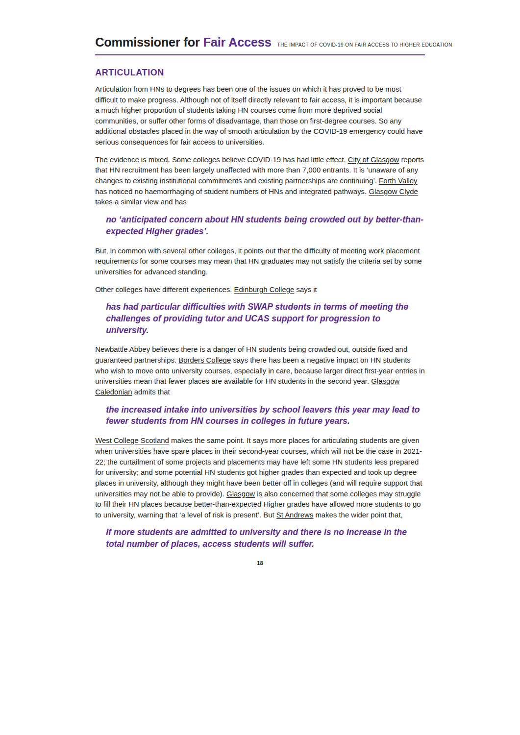Commissioner for Fair Access
The impact of COVID-19 on fair access to higher education
Articulation
Articulation from HNs to degrees has been one of the issues on which it has proved to be most difficult to make progress. Although not of itself directly relevant to fair access, it is important because a much higher proportion of students taking HN courses come from more deprived social communities, or suffer other forms of disadvantage, than those on first-degree courses. So any additional obstacles placed in the way of smooth articulation by the COVID-19 emergency could have serious consequences for fair access to universities.
The evidence is mixed. Some colleges believe COVID-19 has had little effect. City of Glasgow reports that HN recruitment has been largely unaffected with more than 7,000 entrants. It is ‘unaware of any changes to existing institutional commitments and existing partnerships are continuing’. Forth Valley has noticed no haemorrhaging of student numbers of HNs and integrated pathways. Glasgow Clyde takes a similar view and has
no ‘anticipated concern about HN students being crowded out by better-than-expected Higher grades’.
But, in common with several other colleges, it points out that the difficulty of meeting work placement requirements for some courses may mean that HN graduates may not satisfy the criteria set by some universities for advanced standing.
Other colleges have different experiences. Edinburgh College says it
has had particular difficulties with SWAP students in terms of meeting the challenges of providing tutor and UCAS support for progression to university.
Newbattle Abbey believes there is a danger of HN students being crowded out, outside fixed and guaranteed partnerships. Borders College says there has been a negative impact on HN students who wish to move onto university courses, especially in care, because larger direct first-year entries in universities mean that fewer places are available for HN students in the second year. Glasgow Caledonian admits that
the increased intake into universities by school leavers this year may lead to fewer students from HN courses in colleges in future years.
West College Scotland makes the same point. It says more places for articulating students are given when universities have spare places in their second-year courses, which will not be the case in 2021-22; the curtailment of some projects and placements may have left some HN students less prepared for university; and some potential HN students got higher grades than expected and took up degree places in university, although they might have been better off in colleges (and will require support that universities may not be able to provide). Glasgow is also concerned that some colleges may struggle to fill their HN places because better-than-expected Higher grades have allowed more students to go to university, warning that ‘a level of risk is present’. But St Andrews makes the wider point that,
if more students are admitted to university and there is no increase in the total number of places, access students will suffer.
18